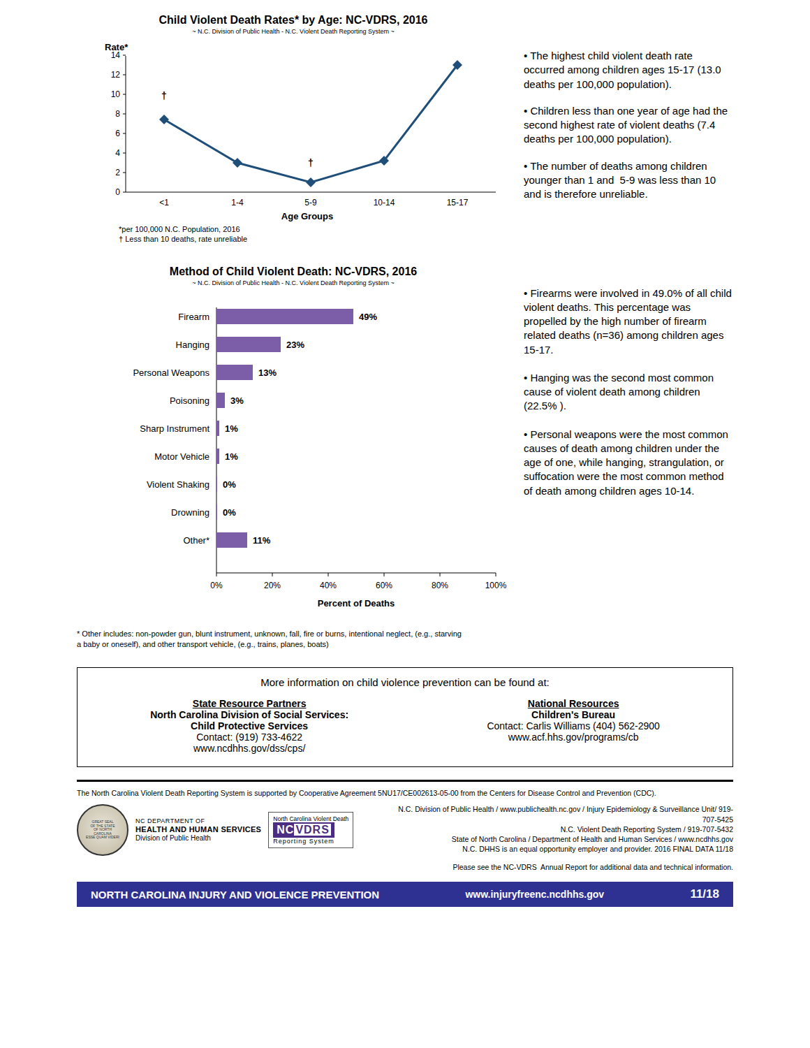Child Violent Death Rates* by Age: NC-VDRS, 2016
~ N.C. Division of Public Health - N.C. Violent Death Reporting System ~
Rate*
0 2 4 6 8 10 12 14 <1 1-4 5-9 10-14 15-17 † †
Age Groups
*per 100,000 N.C. Population, 2016
† Less than 10 deaths, rate unreliable
• The highest child violent death rate occurred among children ages 15-17 (13.0 deaths per 100,000 population).
• Children less than one year of age had the second highest rate of violent deaths (7.4 deaths per 100,000 population).
• The number of deaths among children younger than 1 and 5-9 was less than 10 and is therefore unreliable.
Method of Child Violent Death: NC-VDRS, 2016
~ N.C. Division of Public Health - N.C. Violent Death Reporting System ~
0% 20% 40% 60% 80% 100% Percent of Deaths Firearm Hanging Personal Weapons Poisoning Sharp Instrument Motor Vehicle Violent Shaking Drowning Other* 49% 23% 13% 3% 1% 1% 0% 0% 11%
* Other includes: non-powder gun, blunt instrument, unknown, fall, fire or burns, intentional neglect, (e.g., starving
a baby or oneself), and other transport vehicle, (e.g., trains, planes, boats)
• Firearms were involved in 49.0% of all child violent deaths. This percentage was propelled by the high number of firearm related deaths (n=36) among children ages 15-17.
• Hanging was the second most common cause of violent death among children (22.5% ).
• Personal weapons were the most common causes of death among children under the age of one, while hanging, strangulation, or suffocation were the most common method of death among children ages 10-14.
More information on child violence prevention can be found at:
State Resource Partners
North Carolina Division of Social Services:
Child Protective Services
Contact: (919) 733-4622
www.ncdhhs.gov/dss/cps/
National Resources
Children's Bureau
Contact: Carlis Williams (404) 562-2900
www.acf.hhs.gov/programs/cb
The North Carolina Violent Death Reporting System is supported by Cooperative Agreement 5NU17/CE002613-05-00 from the Centers for Disease Control and Prevention (CDC).
GREAT SEAL
OF THE STATE
OF NORTH
CAROLINA
ESSE QUAM VIDERI
NC DEPARTMENT OF
HEALTH AND HUMAN SERVICES
Division of Public Health
North Carolina Violent Death
NCVDRS
Reporting System
N.C. Division of Public Health / www.publichealth.nc.gov / Injury Epidemiology & Surveillance Unit/ 919-707-5425
N.C. Violent Death Reporting System / 919-707-5432
State of North Carolina / Department of Health and Human Services / www.ncdhhs.gov
N.C. DHHS is an equal opportunity employer and provider. 2016 FINAL DATA 11/18
Please see the NC-VDRS Annual Report for additional data and technical information.
NORTH CAROLINA INJURY AND VIOLENCE PREVENTION www.injuryfreenc.ncdhhs.gov 11/18